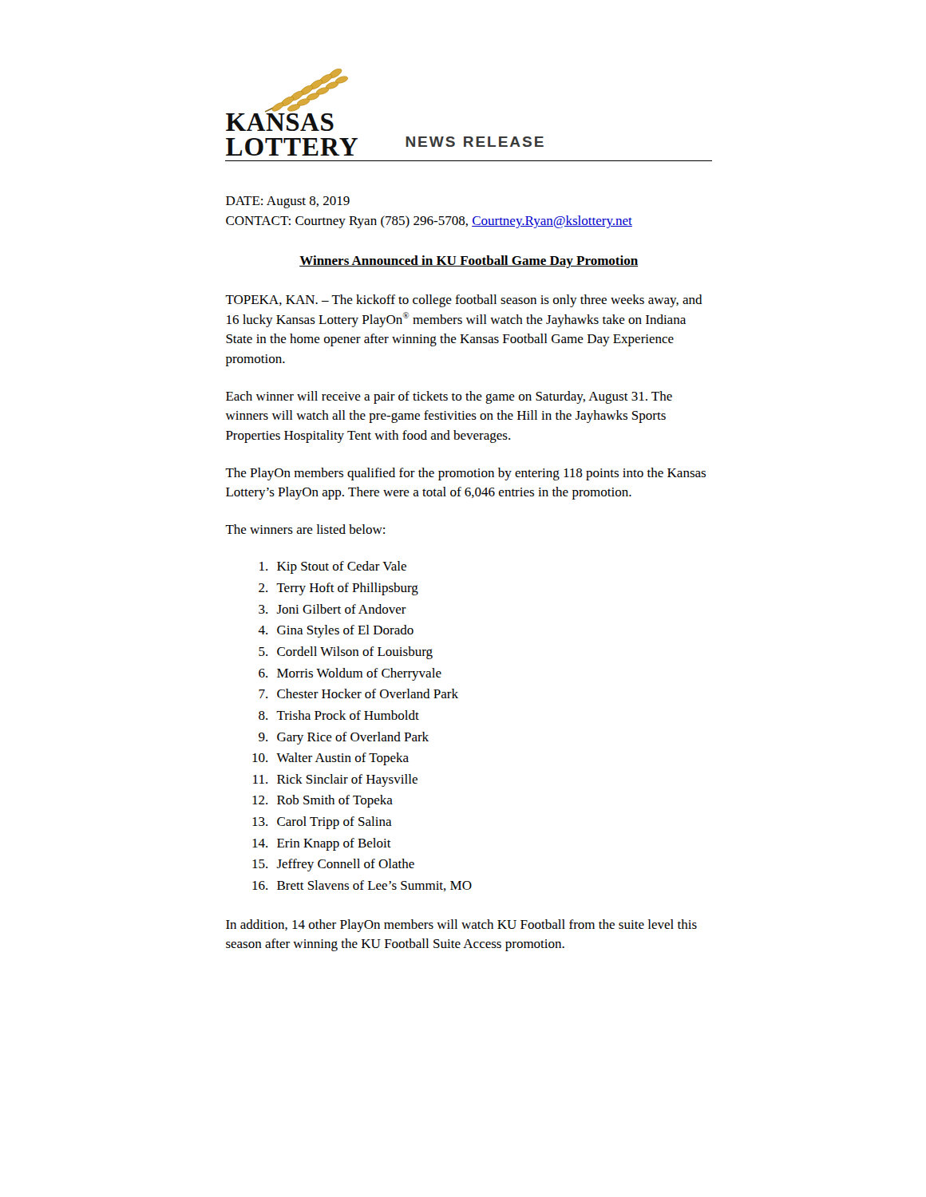KANSASLOTTERY
NEWS RELEASE
DATE: August 8, 2019
CONTACT: Courtney Ryan (785) 296-5708, Courtney.Ryan@kslottery.net
Winners Announced in KU Football Game Day Promotion
TOPEKA, KAN. – The kickoff to college football season is only three weeks away, and 16 lucky Kansas Lottery PlayOn® members will watch the Jayhawks take on Indiana State in the home opener after winning the Kansas Football Game Day Experience promotion.
Each winner will receive a pair of tickets to the game on Saturday, August 31. The winners will watch all the pre-game festivities on the Hill in the Jayhawks Sports Properties Hospitality Tent with food and beverages.
The PlayOn members qualified for the promotion by entering 118 points into the Kansas Lottery’s PlayOn app. There were a total of 6,046 entries in the promotion.
The winners are listed below:
Kip Stout of Cedar Vale
Terry Hoft of Phillipsburg
Joni Gilbert of Andover
Gina Styles of El Dorado
Cordell Wilson of Louisburg
Morris Woldum of Cherryvale
Chester Hocker of Overland Park
Trisha Prock of Humboldt
Gary Rice of Overland Park
Walter Austin of Topeka
Rick Sinclair of Haysville
Rob Smith of Topeka
Carol Tripp of Salina
Erin Knapp of Beloit
Jeffrey Connell of Olathe
Brett Slavens of Lee’s Summit, MO
In addition, 14 other PlayOn members will watch KU Football from the suite level this season after winning the KU Football Suite Access promotion.